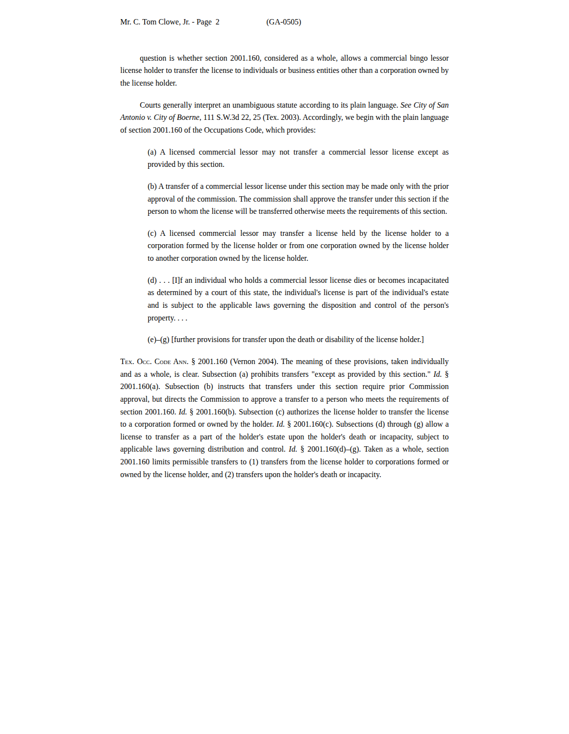Mr. C. Tom Clowe, Jr. - Page 2 (GA-0505)
question is whether section 2001.160, considered as a whole, allows a commercial bingo lessor license holder to transfer the license to individuals or business entities other than a corporation owned by the license holder.
Courts generally interpret an unambiguous statute according to its plain language. See City of San Antonio v. City of Boerne, 111 S.W.3d 22, 25 (Tex. 2003). Accordingly, we begin with the plain language of section 2001.160 of the Occupations Code, which provides:
(a) A licensed commercial lessor may not transfer a commercial lessor license except as provided by this section.
(b) A transfer of a commercial lessor license under this section may be made only with the prior approval of the commission. The commission shall approve the transfer under this section if the person to whom the license will be transferred otherwise meets the requirements of this section.
(c) A licensed commercial lessor may transfer a license held by the license holder to a corporation formed by the license holder or from one corporation owned by the license holder to another corporation owned by the license holder.
(d) . . . [I]f an individual who holds a commercial lessor license dies or becomes incapacitated as determined by a court of this state, the individual's license is part of the individual's estate and is subject to the applicable laws governing the disposition and control of the person's property. . . .
(e)–(g) [further provisions for transfer upon the death or disability of the license holder.]
Tex. Occ. Code Ann. § 2001.160 (Vernon 2004). The meaning of these provisions, taken individually and as a whole, is clear. Subsection (a) prohibits transfers "except as provided by this section." Id. § 2001.160(a). Subsection (b) instructs that transfers under this section require prior Commission approval, but directs the Commission to approve a transfer to a person who meets the requirements of section 2001.160. Id. § 2001.160(b). Subsection (c) authorizes the license holder to transfer the license to a corporation formed or owned by the holder. Id. § 2001.160(c). Subsections (d) through (g) allow a license to transfer as a part of the holder's estate upon the holder's death or incapacity, subject to applicable laws governing distribution and control. Id. § 2001.160(d)–(g). Taken as a whole, section 2001.160 limits permissible transfers to (1) transfers from the license holder to corporations formed or owned by the license holder, and (2) transfers upon the holder's death or incapacity.